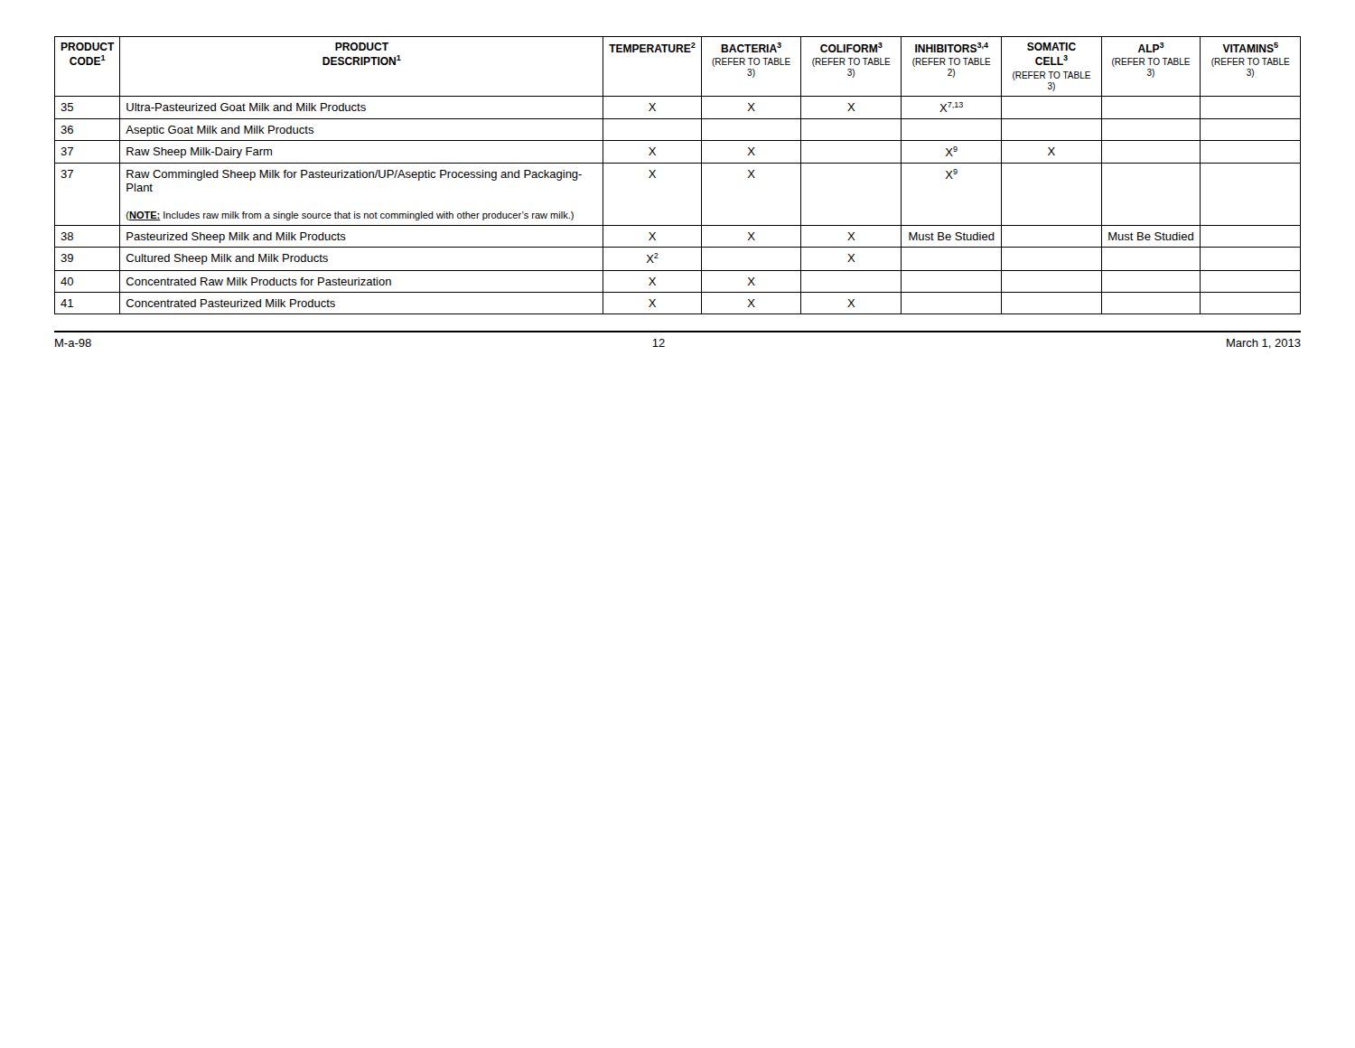| PRODUCT CODE 1 | PRODUCT DESCRIPTION 1 | TEMPERATURE 2 | BACTERIA 3 (REFER TO TABLE 3) | COLIFORM 3 (REFER TO TABLE 3) | INHIBITORS 3,4 (REFER TO TABLE 2) | SOMATIC CELL 3 (REFER TO TABLE 3) | ALP 3 (REFER TO TABLE 3) | VITAMINS 5 (REFER TO TABLE 3) |
| --- | --- | --- | --- | --- | --- | --- | --- | --- |
| 35 | Ultra-Pasteurized Goat Milk and Milk Products | X | X | X | X 7,13 | | | |
| 36 | Aseptic Goat Milk and Milk Products | | | | | | | |
| 37 | Raw Sheep Milk-Dairy Farm | X | X | | X 9 | X | | |
| 37 | Raw Commingled Sheep Milk for Pasteurization/UP/Aseptic Processing and Packaging-Plant ( NOTE: Includes raw milk from a single source that is not commingled with other producer’s raw milk.) | X | X | | X 9 | | | |
| 38 | Pasteurized Sheep Milk and Milk Products | X | X | X | Must Be Studied | | Must Be Studied | |
| 39 | Cultured Sheep Milk and Milk Products | X 2 | | X | | | | |
| 40 | Concentrated Raw Milk Products for Pasteurization | X | X | | | | | |
| 41 | Concentrated Pasteurized Milk Products | X | X | X | | | | |
M-a-98
12
March 1, 2013